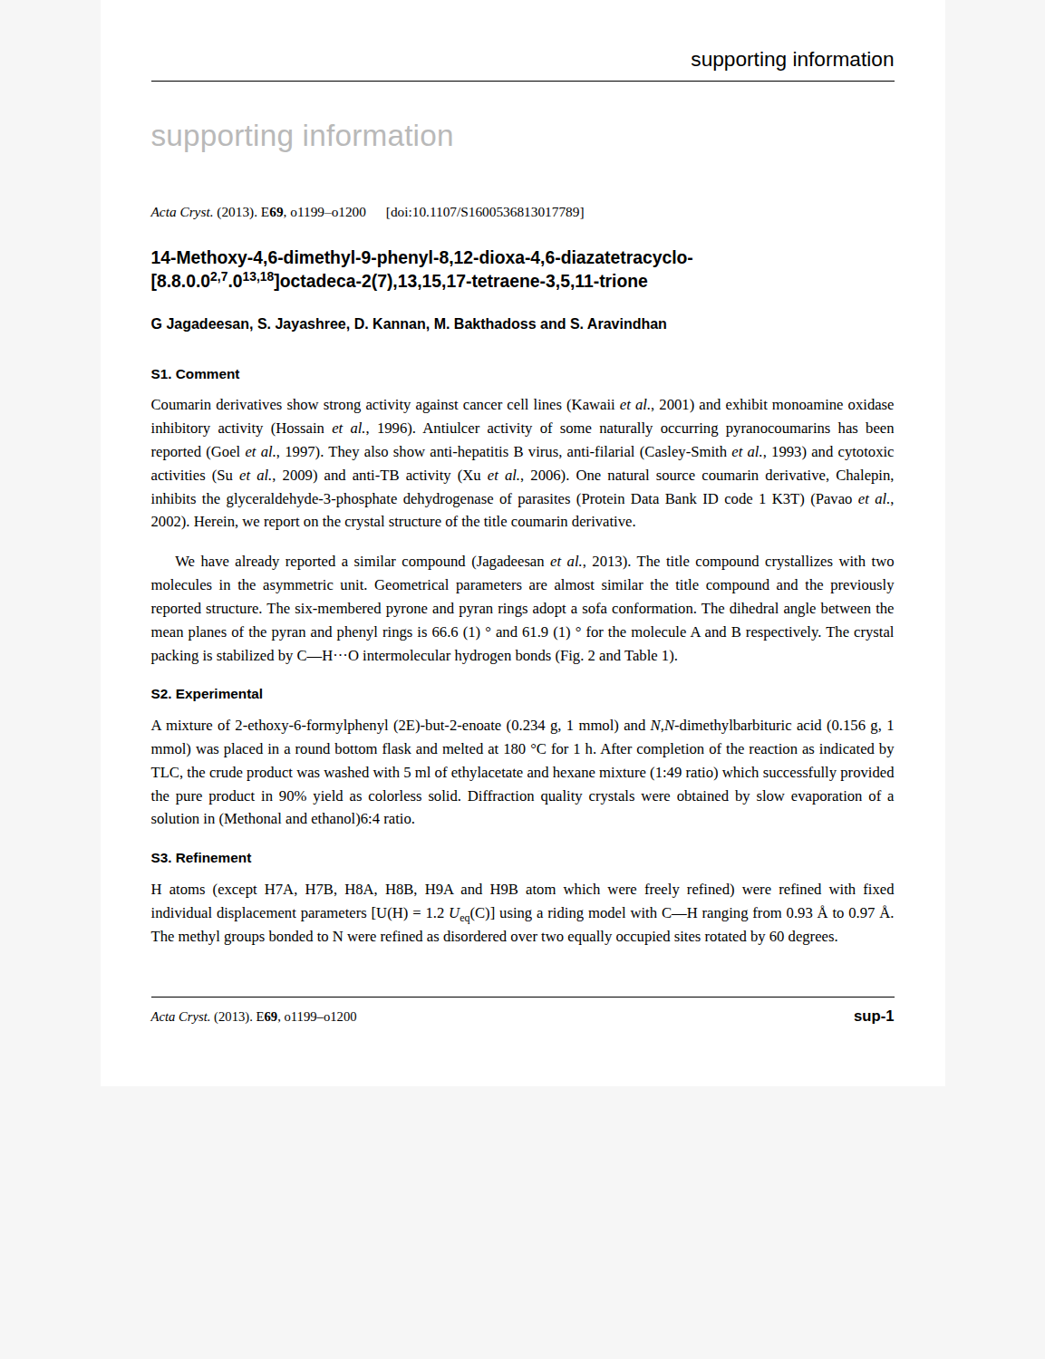supporting information
supporting information
Acta Cryst. (2013). E69, o1199–o1200 [doi:10.1107/S1600536813017789]
14-Methoxy-4,6-dimethyl-9-phenyl-8,12-dioxa-4,6-diazatetracyclo-
[8.8.0.02,7.013,18]octadeca-2(7),13,15,17-tetraene-3,5,11-trione
G Jagadeesan, S. Jayashree, D. Kannan, M. Bakthadoss and S. Aravindhan
S1. Comment
Coumarin derivatives show strong activity against cancer cell lines (Kawaii et al., 2001) and exhibit monoamine oxidase inhibitory activity (Hossain et al., 1996). Antiulcer activity of some naturally occurring pyranocoumarins has been reported (Goel et al., 1997). They also show anti-hepatitis B virus, anti-filarial (Casley-Smith et al., 1993) and cytotoxic activities (Su et al., 2009) and anti-TB activity (Xu et al., 2006). One natural source coumarin derivative, Chalepin, inhibits the glyceraldehyde-3-phosphate dehydrogenase of parasites (Protein Data Bank ID code 1 K3T) (Pavao et al., 2002). Herein, we report on the crystal structure of the title coumarin derivative.
We have already reported a similar compound (Jagadeesan et al., 2013). The title compound crystallizes with two molecules in the asymmetric unit. Geometrical parameters are almost similar the title compound and the previously reported structure. The six-membered pyrone and pyran rings adopt a sofa conformation. The dihedral angle between the mean planes of the pyran and phenyl rings is 66.6 (1) ° and 61.9 (1) ° for the molecule A and B respectively. The crystal packing is stabilized by C—H···O intermolecular hydrogen bonds (Fig. 2 and Table 1).
S2. Experimental
A mixture of 2-ethoxy-6-formylphenyl (2E)-but-2-enoate (0.234 g, 1 mmol) and N,N-dimethylbarbituric acid (0.156 g, 1 mmol) was placed in a round bottom flask and melted at 180 °C for 1 h. After completion of the reaction as indicated by TLC, the crude product was washed with 5 ml of ethylacetate and hexane mixture (1:49 ratio) which successfully provided the pure product in 90% yield as colorless solid. Diffraction quality crystals were obtained by slow evaporation of a solution in (Methonal and ethanol)6:4 ratio.
S3. Refinement
H atoms (except H7A, H7B, H8A, H8B, H9A and H9B atom which were freely refined) were refined with fixed individual displacement parameters [U(H) = 1.2 Ueq(C)] using a riding model with C—H ranging from 0.93 Å to 0.97 Å. The methyl groups bonded to N were refined as disordered over two equally occupied sites rotated by 60 degrees.
Acta Cryst. (2013). E69, o1199–o1200 sup-1